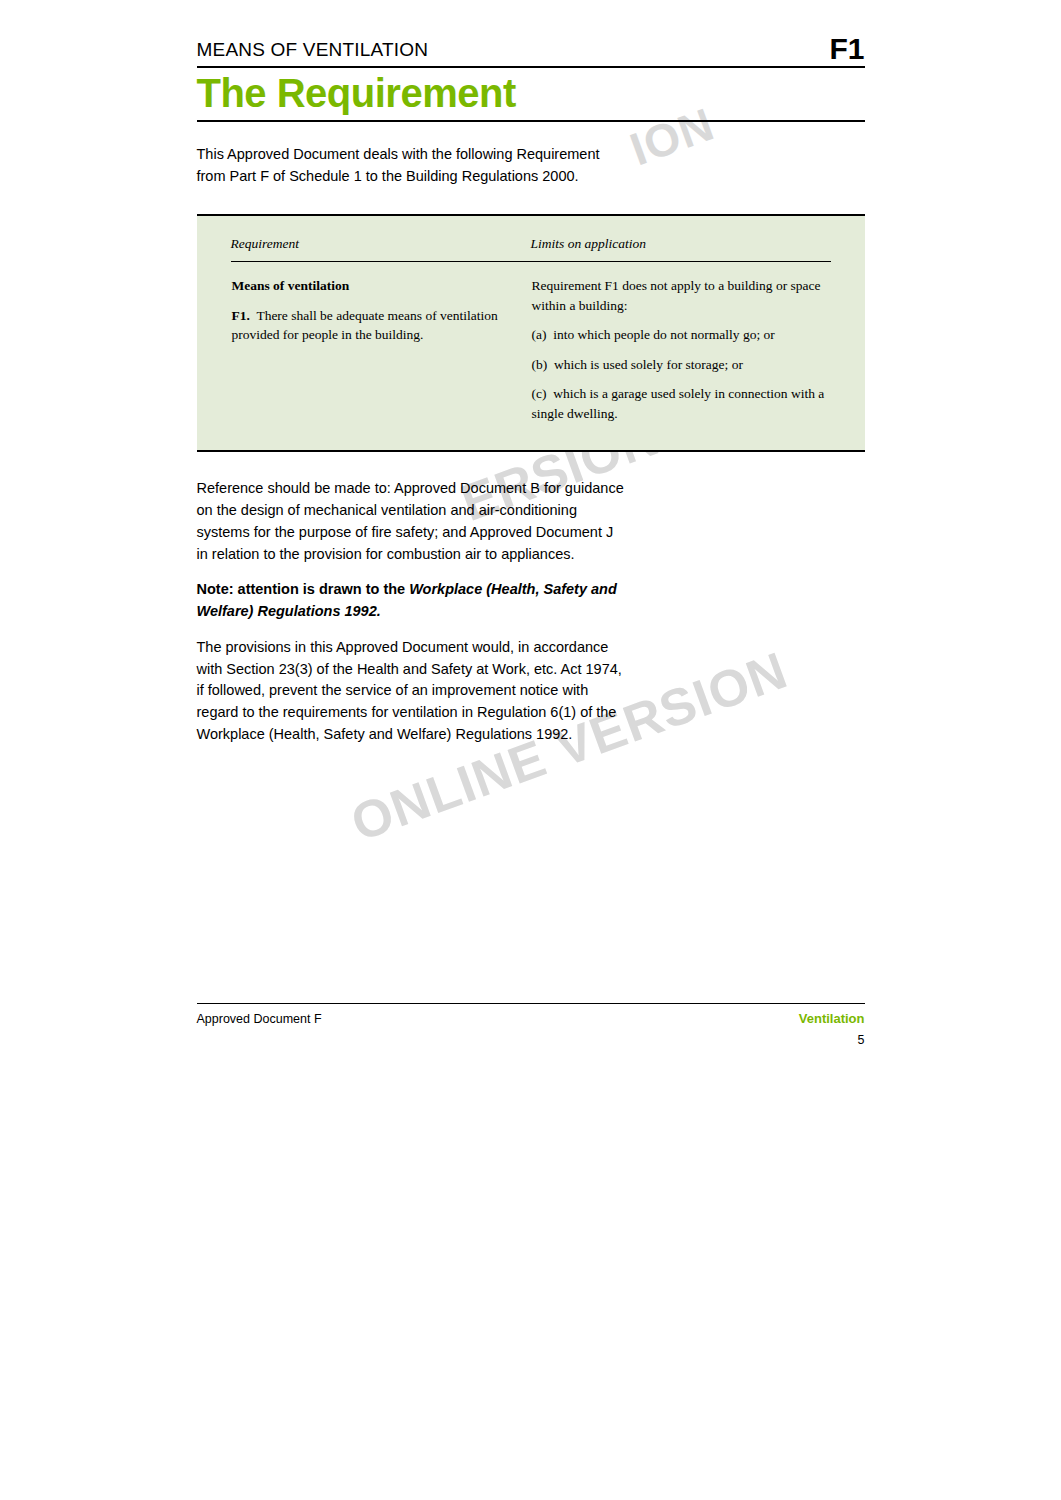ION
ERSION
ONLINE VERSION
Means of Ventilation
F1
The Requirement
This Approved Document deals with the following Requirement from Part F of Schedule 1 to the Building Regulations 2000.
| Requirement | Limits on application |
| --- | --- |
| Means of ventilation F1. There shall be adequate means of ventilation provided for people in the building. | Requirement F1 does not apply to a building or space within a building: (a) into which people do not normally go; or (b) which is used solely for storage; or (c) which is a garage used solely in connection with a single dwelling. |
Reference should be made to: Approved Document B for guidance on the design of mechanical ventilation and air-conditioning systems for the purpose of fire safety; and Approved Document J in relation to the provision for combustion air to appliances.
Note: attention is drawn to the Workplace (Health, Safety and Welfare) Regulations 1992.
The provisions in this Approved Document would, in accordance with Section 23(3) of the Health and Safety at Work, etc. Act 1974, if followed, prevent the service of an improvement notice with regard to the requirements for ventilation in Regulation 6(1) of the Workplace (Health, Safety and Welfare) Regulations 1992.
Approved Document F
Ventilation 5